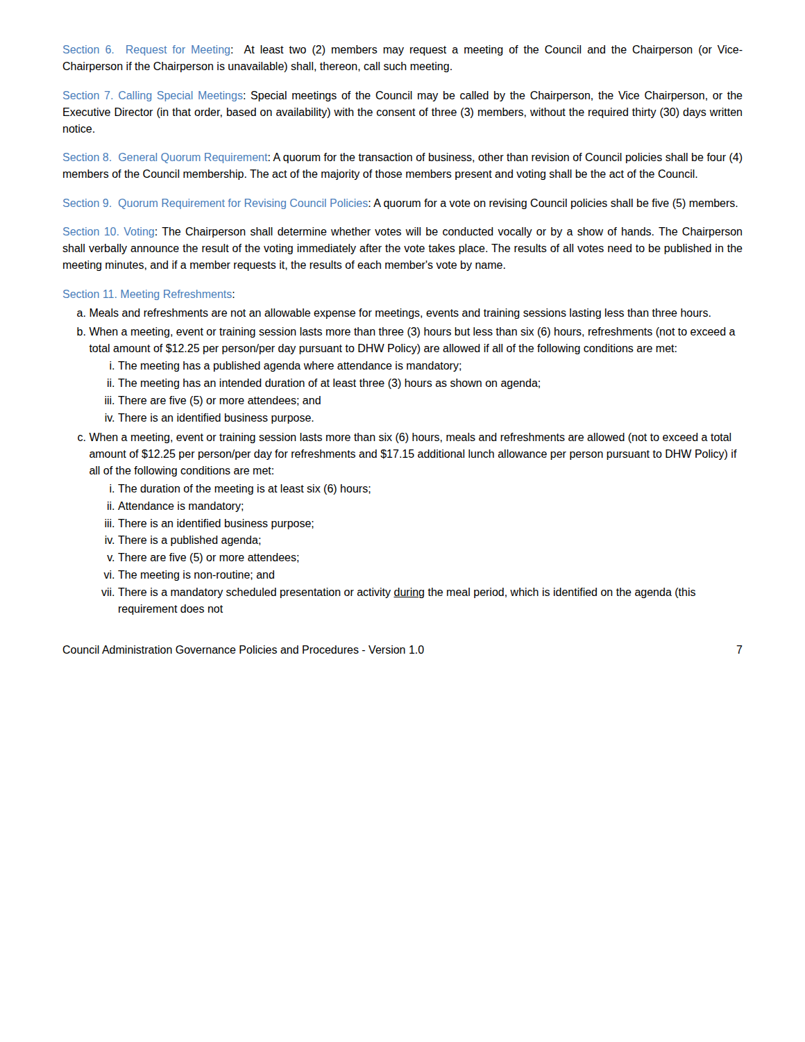Section 6. Request for Meeting: At least two (2) members may request a meeting of the Council and the Chairperson (or Vice-Chairperson if the Chairperson is unavailable) shall, thereon, call such meeting.
Section 7. Calling Special Meetings: Special meetings of the Council may be called by the Chairperson, the Vice Chairperson, or the Executive Director (in that order, based on availability) with the consent of three (3) members, without the required thirty (30) days written notice.
Section 8. General Quorum Requirement: A quorum for the transaction of business, other than revision of Council policies shall be four (4) members of the Council membership. The act of the majority of those members present and voting shall be the act of the Council.
Section 9. Quorum Requirement for Revising Council Policies: A quorum for a vote on revising Council policies shall be five (5) members.
Section 10. Voting: The Chairperson shall determine whether votes will be conducted vocally or by a show of hands. The Chairperson shall verbally announce the result of the voting immediately after the vote takes place. The results of all votes need to be published in the meeting minutes, and if a member requests it, the results of each member's vote by name.
Section 11. Meeting Refreshments:
Meals and refreshments are not an allowable expense for meetings, events and training sessions lasting less than three hours.
When a meeting, event or training session lasts more than three (3) hours but less than six (6) hours, refreshments (not to exceed a total amount of $12.25 per person/per day pursuant to DHW Policy) are allowed if all of the following conditions are met:
The meeting has a published agenda where attendance is mandatory;
The meeting has an intended duration of at least three (3) hours as shown on agenda;
There are five (5) or more attendees; and
There is an identified business purpose.
When a meeting, event or training session lasts more than six (6) hours, meals and refreshments are allowed (not to exceed a total amount of $12.25 per person/per day for refreshments and $17.15 additional lunch allowance per person pursuant to DHW Policy) if all of the following conditions are met:
The duration of the meeting is at least six (6) hours;
Attendance is mandatory;
There is an identified business purpose;
There is a published agenda;
There are five (5) or more attendees;
The meeting is non-routine; and
There is a mandatory scheduled presentation or activity during the meal period, which is identified on the agenda (this requirement does not
Council Administration Governance Policies and Procedures - Version 1.0 7